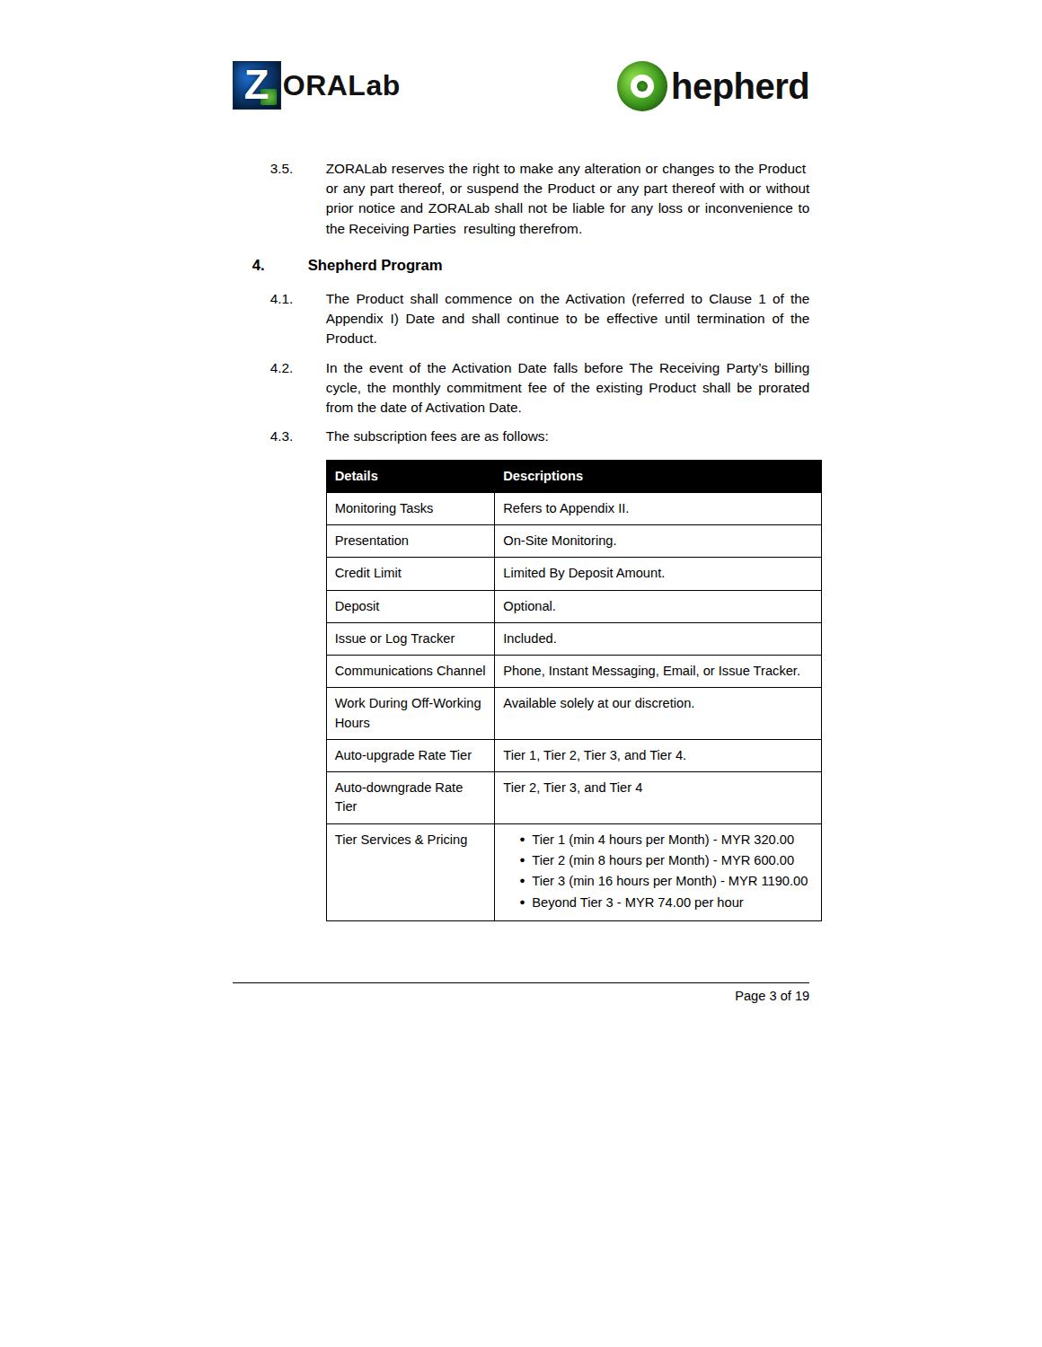ORALab
hepherd
3.5.
ZORALab reserves the right to make any alteration or changes to the Product or any part thereof, or suspend the Product or any part thereof with or without prior notice and ZORALab shall not be liable for any loss or inconvenience to the Receiving Parties resulting therefrom.
4. Shepherd Program
4.1.
The Product shall commence on the Activation (referred to Clause 1 of the Appendix I) Date and shall continue to be effective until termination of the Product.
4.2.
In the event of the Activation Date falls before The Receiving Party’s billing cycle, the monthly commitment fee of the existing Product shall be prorated from the date of Activation Date.
4.3.
The subscription fees are as follows:
| Details | Descriptions |
| --- | --- |
| Monitoring Tasks | Refers to Appendix II. |
| Presentation | On-Site Monitoring. |
| Credit Limit | Limited By Deposit Amount. |
| Deposit | Optional. |
| Issue or Log Tracker | Included. |
| Communications Channel | Phone, Instant Messaging, Email, or Issue Tracker. |
| Work During Off-Working Hours | Available solely at our discretion. |
| Auto-upgrade Rate Tier | Tier 1, Tier 2, Tier 3, and Tier 4. |
| Auto-downgrade Rate Tier | Tier 2, Tier 3, and Tier 4 |
| Tier Services & Pricing | Tier 1 (min 4 hours per Month) - MYR 320.00 Tier 2 (min 8 hours per Month) - MYR 600.00 Tier 3 (min 16 hours per Month) - MYR 1190.00 Beyond Tier 3 - MYR 74.00 per hour |
Page 3 of 19